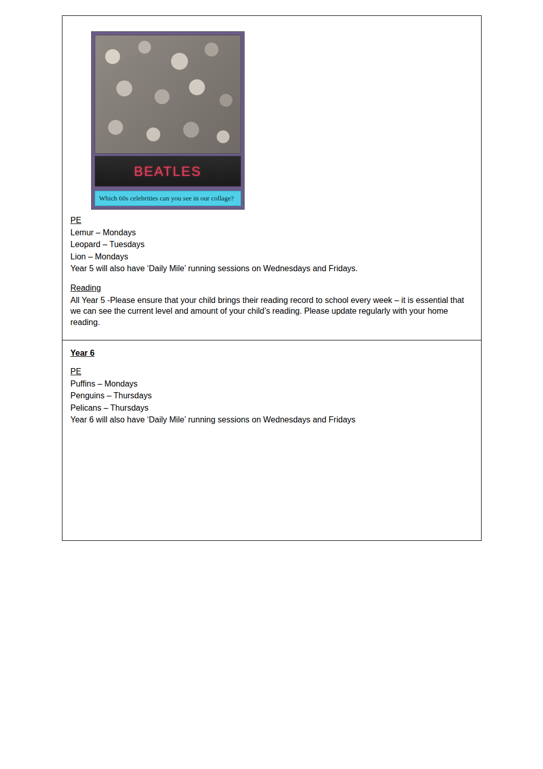BEATLES
Which 60s celebrities can you see in our collage?
PE
Lemur – Mondays
Leopard – Tuesdays
Lion – Mondays
Year 5 will also have ‘Daily Mile’ running sessions on Wednesdays and Fridays.
Reading
All Year 5 -Please ensure that your child brings their reading record to school every week – it is essential that we can see the current level and amount of your child’s reading. Please update regularly with your home reading.
Year 6
PE
Puffins – Mondays
Penguins – Thursdays
Pelicans – Thursdays
Year 6 will also have ‘Daily Mile’ running sessions on Wednesdays and Fridays